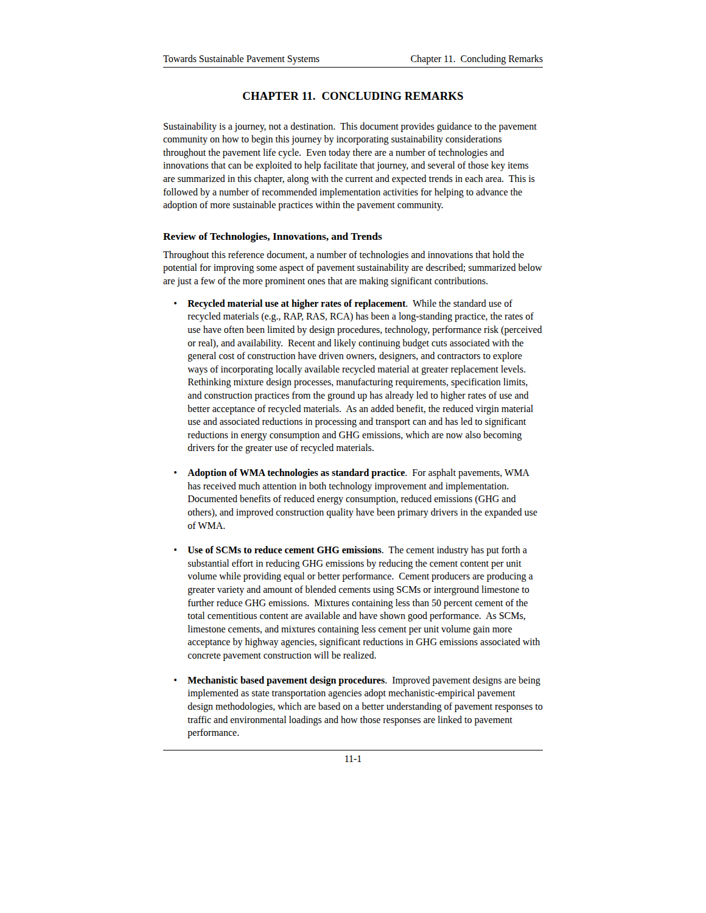Towards Sustainable Pavement Systems Chapter 11. Concluding Remarks
CHAPTER 11. CONCLUDING REMARKS
Sustainability is a journey, not a destination. This document provides guidance to the pavement community on how to begin this journey by incorporating sustainability considerations throughout the pavement life cycle. Even today there are a number of technologies and innovations that can be exploited to help facilitate that journey, and several of those key items are summarized in this chapter, along with the current and expected trends in each area. This is followed by a number of recommended implementation activities for helping to advance the adoption of more sustainable practices within the pavement community.
Review of Technologies, Innovations, and Trends
Throughout this reference document, a number of technologies and innovations that hold the potential for improving some aspect of pavement sustainability are described; summarized below are just a few of the more prominent ones that are making significant contributions.
Recycled material use at higher rates of replacement. While the standard use of recycled materials (e.g., RAP, RAS, RCA) has been a long-standing practice, the rates of use have often been limited by design procedures, technology, performance risk (perceived or real), and availability. Recent and likely continuing budget cuts associated with the general cost of construction have driven owners, designers, and contractors to explore ways of incorporating locally available recycled material at greater replacement levels. Rethinking mixture design processes, manufacturing requirements, specification limits, and construction practices from the ground up has already led to higher rates of use and better acceptance of recycled materials. As an added benefit, the reduced virgin material use and associated reductions in processing and transport can and has led to significant reductions in energy consumption and GHG emissions, which are now also becoming drivers for the greater use of recycled materials.
Adoption of WMA technologies as standard practice. For asphalt pavements, WMA has received much attention in both technology improvement and implementation. Documented benefits of reduced energy consumption, reduced emissions (GHG and others), and improved construction quality have been primary drivers in the expanded use of WMA.
Use of SCMs to reduce cement GHG emissions. The cement industry has put forth a substantial effort in reducing GHG emissions by reducing the cement content per unit volume while providing equal or better performance. Cement producers are producing a greater variety and amount of blended cements using SCMs or interground limestone to further reduce GHG emissions. Mixtures containing less than 50 percent cement of the total cementitious content are available and have shown good performance. As SCMs, limestone cements, and mixtures containing less cement per unit volume gain more acceptance by highway agencies, significant reductions in GHG emissions associated with concrete pavement construction will be realized.
Mechanistic based pavement design procedures. Improved pavement designs are being implemented as state transportation agencies adopt mechanistic-empirical pavement design methodologies, which are based on a better understanding of pavement responses to traffic and environmental loadings and how those responses are linked to pavement performance.
11-1